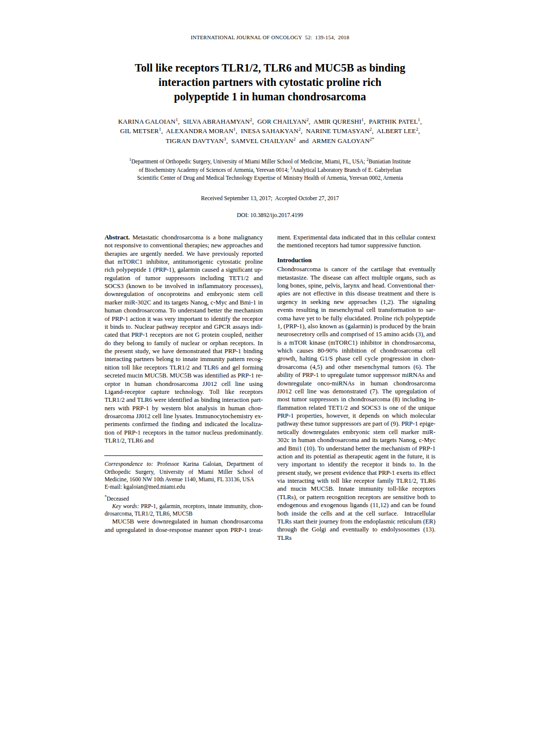INTERNATIONAL JOURNAL OF ONCOLOGY 52: 139-154, 2018
Toll like receptors TLR1/2, TLR6 and MUC5B as binding
interaction partners with cytostatic proline rich
polypeptide 1 in human chondrosarcoma
KARINA GALOIAN1, SILVA ABRAHAMYAN2, GOR CHAILYAN2, AMIR QURESHI1, PARTHIK PATEL1,
GIL METSER1, ALEXANDRA MORAN1, INESA SAHAKYAN2, NARINE TUMASYAN2, ALBERT LEE2,
TIGRAN DAVTYAN3, SAMVEL CHAILYAN2 and ARMEN GALOYAN2*
1Department of Orthopedic Surgery, University of Miami Miller School of Medicine, Miami, FL, USA; 2Buniatian Institute
of Biochemistry Academy of Sciences of Armenia, Yerevan 0014; 3Analytical Laboratory Branch of E. Gabriyelian
Scientific Center of Drug and Medical Technology Expertise of Ministry Health of Armenia, Yerevan 0002, Armenia
Received September 13, 2017; Accepted October 27, 2017
DOI: 10.3892/ijo.2017.4199
Abstract. Metastatic chondrosarcoma is a bone malignancy not responsive to conventional therapies; new approaches and therapies are urgently needed. We have previously reported that mTORC1 inhibitor, antitumorigenic cytostatic proline rich polypeptide 1 (PRP-1), galarmin caused a significant upregulation of tumor suppressors including TET1/2 and SOCS3 (known to be involved in inflammatory processes), downregulation of oncoproteins and embryonic stem cell marker miR-302C and its targets Nanog, c-Myc and Bmi-1 in human chondrosarcoma. To understand better the mechanism of PRP-1 action it was very important to identify the receptor it binds to. Nuclear pathway receptor and GPCR assays indicated that PRP-1 receptors are not G protein coupled, neither do they belong to family of nuclear or orphan receptors. In the present study, we have demonstrated that PRP-1 binding interacting partners belong to innate immunity pattern recognition toll like receptors TLR1/2 and TLR6 and gel forming secreted mucin MUC5B. MUC5B was identified as PRP-1 receptor in human chondrosarcoma JJ012 cell line using Ligand-receptor capture technology. Toll like receptors TLR1/2 and TLR6 were identified as binding interaction partners with PRP-1 by western blot analysis in human chondrosarcoma JJ012 cell line lysates. Immunocytochemistry experiments confirmed the finding and indicated the localization of PRP-1 receptors in the tumor nucleus predominantly. TLR1/2, TLR6 and
Correspondence to: Professor Karina Galoian, Department of Orthopedic Surgery, University of Miami Miller School of Medicine, 1600 NW 10th Avenue 1140, Miami, FL 33136, USA
E-mail: kgaloian@med.miami.edu
*Deceased
Key words: PRP-1, galarmin, receptors, innate immunity, chondrosarcoma, TLR1/2, TLR6, MUC5B
MUC5B were downregulated in human chondrosarcoma and upregulated in dose-response manner upon PRP-1 treatment. Experimental data indicated that in this cellular context the mentioned receptors had tumor suppressive function.
Introduction
Chondrosarcoma is cancer of the cartilage that eventually metastasize. The disease can affect multiple organs, such as long bones, spine, pelvis, larynx and head. Conventional therapies are not effective in this disease treatment and there is urgency in seeking new approaches (1,2). The signaling events resulting in mesenchymal cell transformation to sarcoma have yet to be fully elucidated. Proline rich polypeptide 1, (PRP-1), also known as (galarmin) is produced by the brain neurosecretory cells and comprised of 15 amino acids (3), and is a mTOR kinase (mTORC1) inhibitor in chondrosarcoma, which causes 80-90% inhibition of chondrosarcoma cell growth, halting G1/S phase cell cycle progression in chondrosarcoma (4,5) and other mesenchymal tumors (6). The ability of PRP-1 to upregulate tumor suppressor miRNAs and downregulate onco-miRNAs in human chondrosarcoma JJ012 cell line was demonstrated (7). The upregulation of most tumor suppressors in chondrosarcoma (8) including inflammation related TET1/2 and SOCS3 is one of the unique PRP-1 properties, however, it depends on which molecular pathway these tumor suppressors are part of (9). PRP-1 epigenetically downregulates embryonic stem cell marker miR-302c in human chondrosarcoma and its targets Nanog, c-Myc and Bmi1 (10). To understand better the mechanism of PRP-1 action and its potential as therapeutic agent in the future, it is very important to identify the receptor it binds to. In the present study, we present evidence that PRP-1 exerts its effect via interacting with toll like receptor family TLR1/2, TLR6 and mucin MUC5B. Innate immunity toll-like receptors (TLRs), or pattern recognition receptors are sensitive both to endogenous and exogenous ligands (11,12) and can be found both inside the cells and at the cell surface. Intracellular TLRs start their journey from the endoplasmic reticulum (ER) through the Golgi and eventually to endolysosomes (13). TLRs